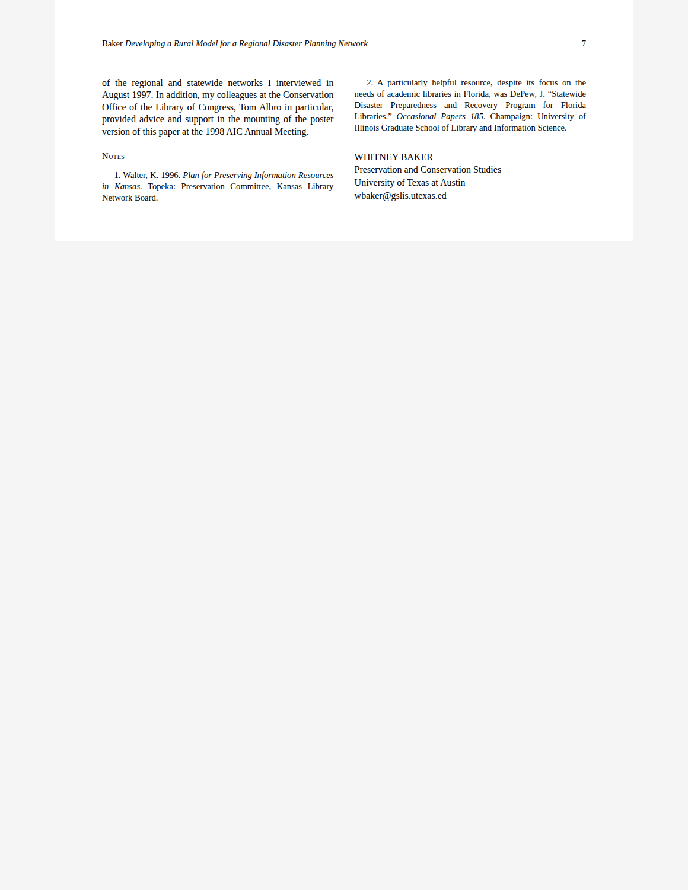Baker Developing a Rural Model for a Regional Disaster Planning Network
7
of the regional and statewide networks I interviewed in August 1997. In addition, my colleagues at the Conservation Office of the Library of Congress, Tom Albro in particular, provided advice and support in the mounting of the poster version of this paper at the 1998 AIC Annual Meeting.
Notes
1. Walter, K. 1996. Plan for Preserving Information Resources in Kansas. Topeka: Preservation Committee, Kansas Library Network Board.
2. A particularly helpful resource, despite its focus on the needs of academic libraries in Florida, was DePew, J. “Statewide Disaster Preparedness and Recovery Program for Florida Libraries.” Occasional Papers 185. Champaign: University of Illinois Graduate School of Library and Information Science.
Whitney Baker
Preservation and Conservation Studies
University of Texas at Austin
wbaker@gslis.utexas.ed